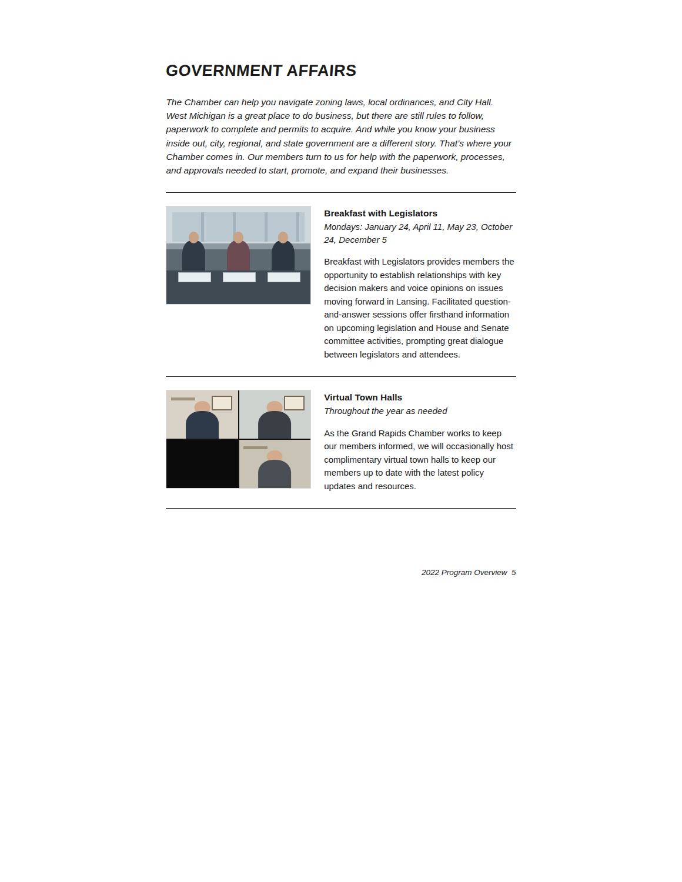Government Affairs
The Chamber can help you navigate zoning laws, local ordinances, and City Hall. West Michigan is a great place to do business, but there are still rules to follow, paperwork to complete and permits to acquire. And while you know your business inside out, city, regional, and state government are a different story. That’s where your Chamber comes in. Our members turn to us for help with the paperwork, processes, and approvals needed to start, promote, and expand their businesses.
Breakfast with Legislators
Mondays: January 24, April 11, May 23, October 24, December 5
Breakfast with Legislators provides members the opportunity to establish relationships with key decision makers and voice opinions on issues moving forward in Lansing. Facilitated question-and-answer sessions offer firsthand information on upcoming legislation and House and Senate committee activities, prompting great dialogue between legislators and attendees.
Virtual Town Halls
Throughout the year as needed
As the Grand Rapids Chamber works to keep our members informed, we will occasionally host complimentary virtual town halls to keep our members up to date with the latest policy updates and resources.
2022 Program Overview 5